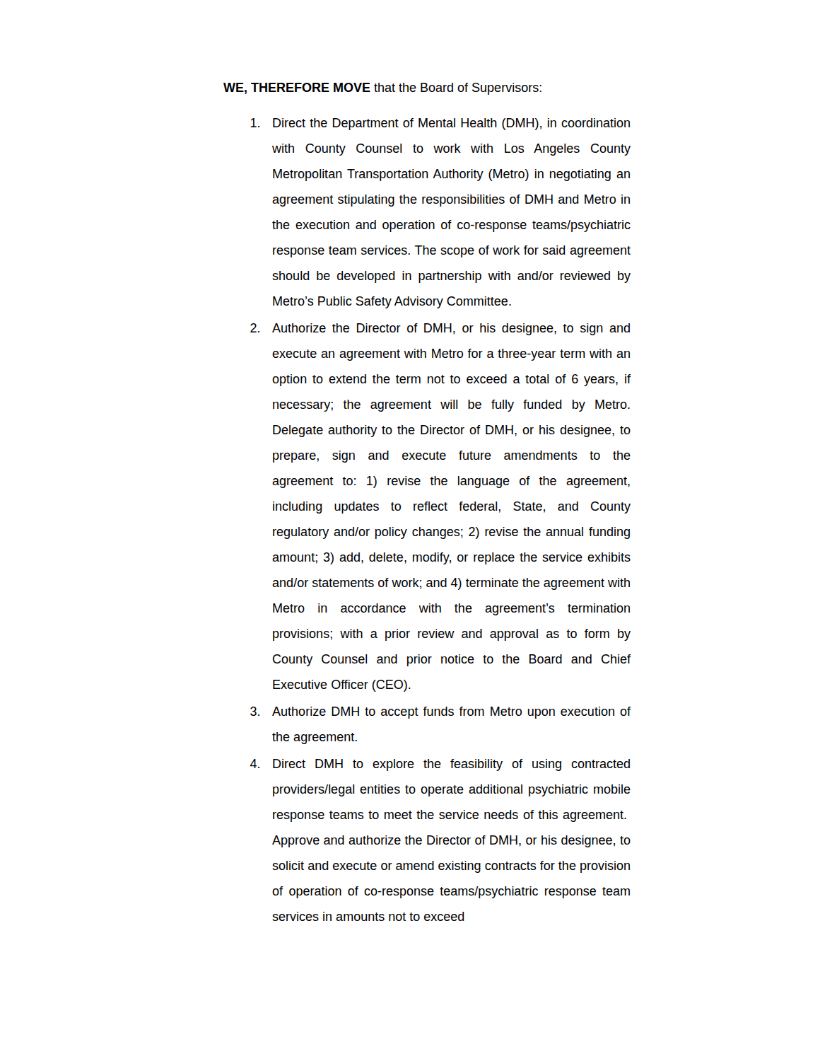WE, THEREFORE MOVE that the Board of Supervisors:
Direct the Department of Mental Health (DMH), in coordination with County Counsel to work with Los Angeles County Metropolitan Transportation Authority (Metro) in negotiating an agreement stipulating the responsibilities of DMH and Metro in the execution and operation of co-response teams/psychiatric response team services. The scope of work for said agreement should be developed in partnership with and/or reviewed by Metro’s Public Safety Advisory Committee.
Authorize the Director of DMH, or his designee, to sign and execute an agreement with Metro for a three-year term with an option to extend the term not to exceed a total of 6 years, if necessary; the agreement will be fully funded by Metro. Delegate authority to the Director of DMH, or his designee, to prepare, sign and execute future amendments to the agreement to: 1) revise the language of the agreement, including updates to reflect federal, State, and County regulatory and/or policy changes; 2) revise the annual funding amount; 3) add, delete, modify, or replace the service exhibits and/or statements of work; and 4) terminate the agreement with Metro in accordance with the agreement’s termination provisions; with a prior review and approval as to form by County Counsel and prior notice to the Board and Chief Executive Officer (CEO).
Authorize DMH to accept funds from Metro upon execution of the agreement.
Direct DMH to explore the feasibility of using contracted providers/legal entities to operate additional psychiatric mobile response teams to meet the service needs of this agreement. Approve and authorize the Director of DMH, or his designee, to solicit and execute or amend existing contracts for the provision of operation of co-response teams/psychiatric response team services in amounts not to exceed